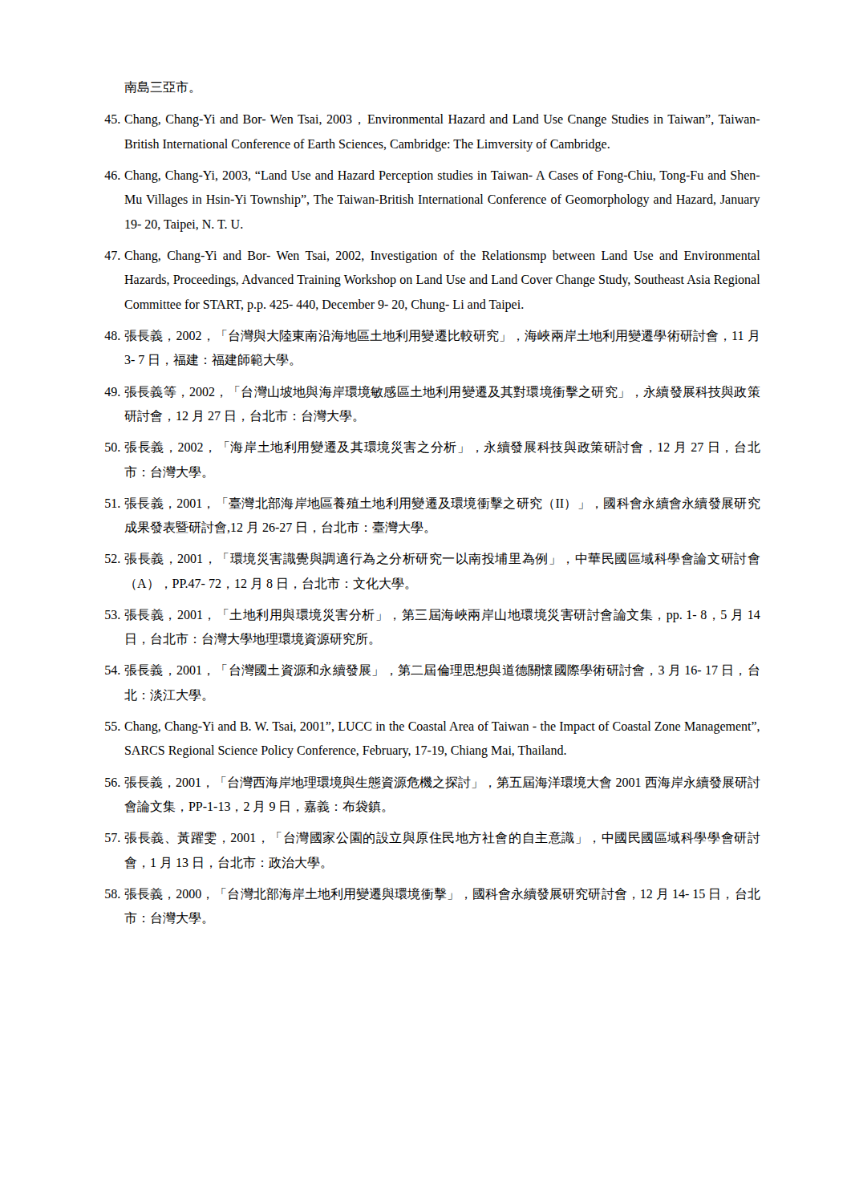南島三亞市。
45. Chang, Chang-Yi and Bor- Wen Tsai, 2003，Environmental Hazard and Land Use Cnange Studies in Taiwan”, Taiwan- British International Conference of Earth Sciences, Cambridge: The Limversity of Cambridge.
46. Chang, Chang-Yi, 2003, “Land Use and Hazard Perception studies in Taiwan- A Cases of Fong-Chiu, Tong-Fu and Shen-Mu Villages in Hsin-Yi Township”, The Taiwan-British International Conference of Geomorphology and Hazard, January 19- 20, Taipei, N. T. U.
47. Chang, Chang-Yi and Bor- Wen Tsai, 2002, Investigation of the Relationsmp between Land Use and Environmental Hazards, Proceedings, Advanced Training Workshop on Land Use and Land Cover Change Study, Southeast Asia Regional Committee for START, p.p. 425- 440, December 9- 20, Chung- Li and Taipei.
48. 張長義，2002，「台灣與大陸東南沿海地區土地利用變遷比較研究」，海峽兩岸土地利用變遷學術研討會，11 月 3- 7 日，福建：福建師範大學。
49. 張長義等，2002，「台灣山坡地與海岸環境敏感區土地利用變遷及其對環境衝擊之研究」，永續發展科技與政策研討會，12 月 27 日，台北市：台灣大學。
50. 張長義，2002，「海岸土地利用變遷及其環境災害之分析」，永續發展科技與政策研討會，12 月 27 日，台北市：台灣大學。
51. 張長義，2001，「臺灣北部海岸地區養殖土地利用變遷及環境衝擊之研究（II）」，國科會永續會永續發展研究成果發表暨研討會,12 月 26-27 日，台北市：臺灣大學。
52. 張長義，2001，「環境災害識覺與調適行為之分析研究一以南投埔里為例」，中華民國區域科學會論文研討會（A），PP.47- 72，12 月 8 日，台北市：文化大學。
53. 張長義，2001，「土地利用與環境災害分析」，第三屆海峽兩岸山地環境災害研討會論文集，pp. 1- 8，5 月 14 日，台北市：台灣大學地理環境資源研究所。
54. 張長義，2001，「台灣國土資源和永續發展」，第二屆倫理思想與道德關懷國際學術研討會，3 月 16- 17 日，台北：淡江大學。
55. Chang, Chang-Yi and B. W. Tsai, 2001”, LUCC in the Coastal Area of Taiwan - the Impact of Coastal Zone Management”, SARCS Regional Science Policy Conference, February, 17-19, Chiang Mai, Thailand.
56. 張長義，2001，「台灣西海岸地理環境與生態資源危機之探討」，第五屆海洋環境大會 2001 西海岸永續發展研討會論文集，PP-1-13，2 月 9 日，嘉義：布袋鎮。
57. 張長義、黃躍雯，2001，「台灣國家公園的設立與原住民地方社會的自主意識」，中國民國區域科學學會研討會，1 月 13 日，台北市：政治大學。
58. 張長義，2000，「台灣北部海岸土地利用變遷與環境衝擊」，國科會永續發展研究研討會，12 月 14- 15 日，台北市：台灣大學。